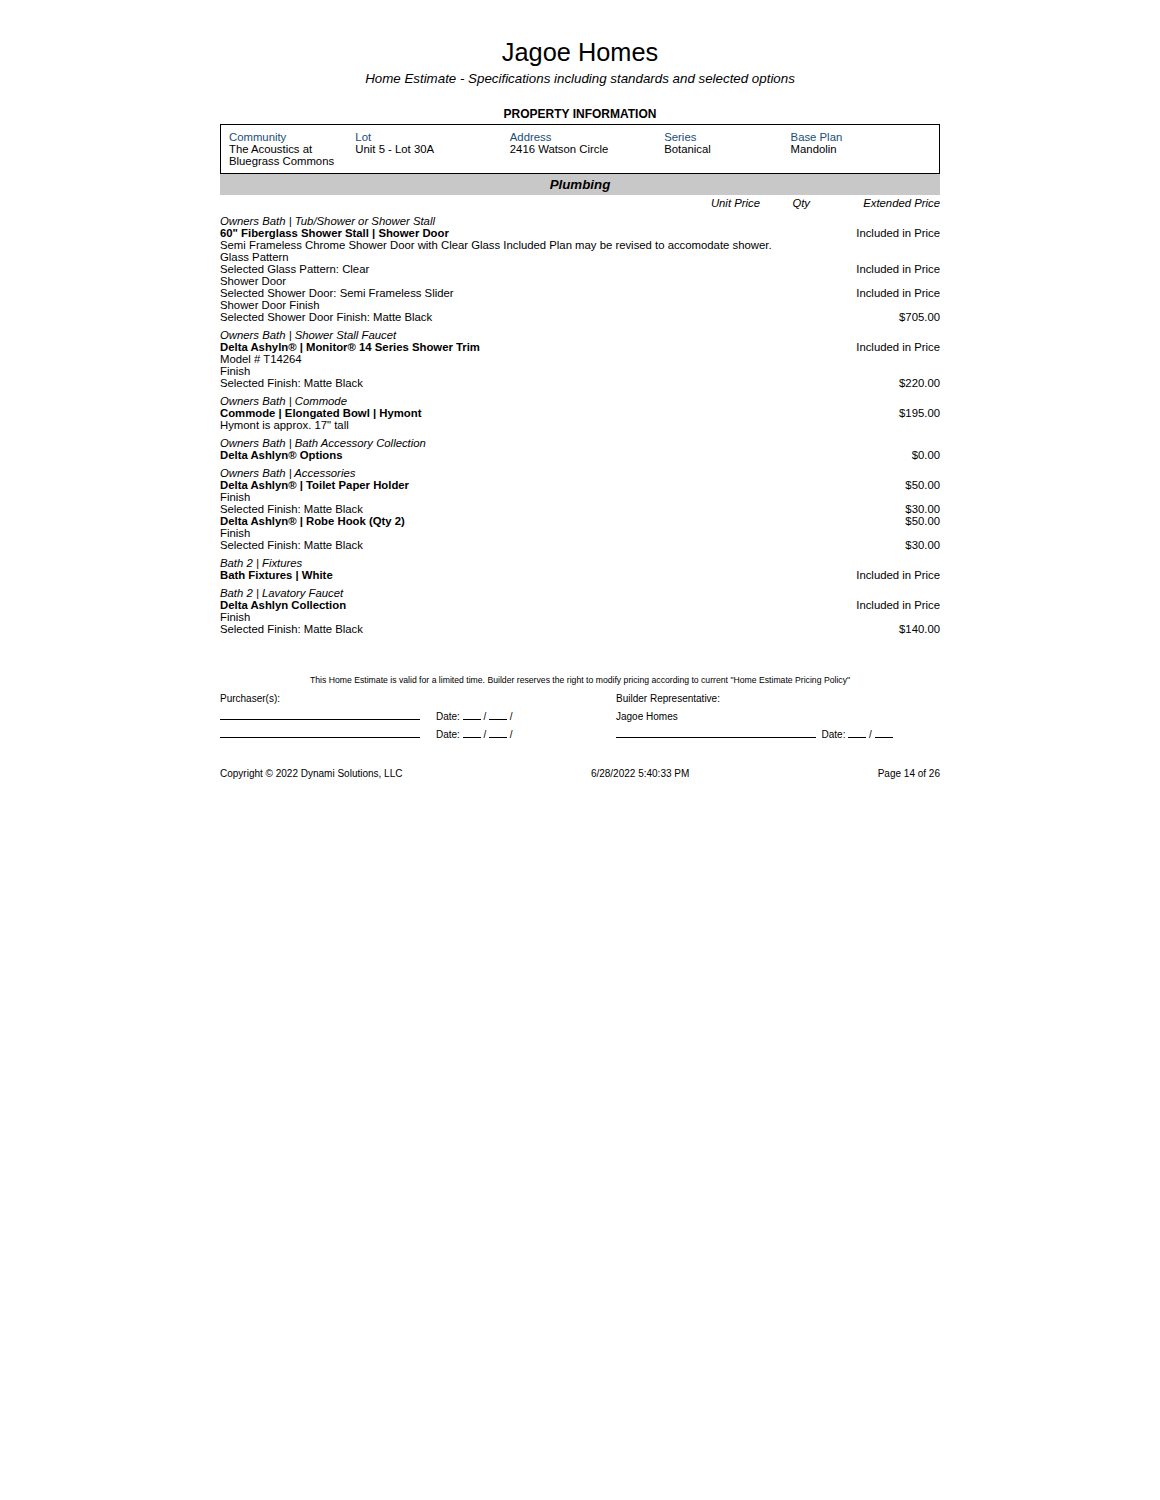Jagoe Homes
Home Estimate - Specifications including standards and selected options
PROPERTY INFORMATION
| Community | Lot | Address | Series | Base Plan |
| The Acoustics at Bluegrass Commons | Unit 5 - Lot 30A | 2416 Watson Circle | Botanical | Mandolin |
Plumbing
Unit Price
Qty
Extended Price
| Owners Bath / Tub/Shower or Shower Stall | |
| 60" Fiberglass Shower Stall / Shower Door | Included in Price |
| Semi Frameless Chrome Shower Door with Clear Glass Included Plan may be revised to accomodate shower. | |
| Glass Pattern | |
| Selected Glass Pattern: Clear | Included in Price |
| Shower Door | |
| Selected Shower Door: Semi Frameless Slider | Included in Price |
| Shower Door Finish | |
| Selected Shower Door Finish: Matte Black | $705.00 |
| Owners Bath / Shower Stall Faucet | |
| Delta Ashyln® / Monitor® 14 Series Shower Trim | Included in Price |
| Model # T14264 | |
| Finish | |
| Selected Finish: Matte Black | $220.00 |
| Owners Bath / Commode | |
| Commode / Elongated Bowl / Hymont | $195.00 |
| Hymont is approx. 17" tall | |
| Owners Bath / Bath Accessory Collection | |
| Delta Ashlyn® Options | $0.00 |
| Owners Bath / Accessories | |
| Delta Ashlyn® / Toilet Paper Holder | $50.00 |
| Finish | |
| Selected Finish: Matte Black | $30.00 |
| Delta Ashlyn® / Robe Hook (Qty 2) | $50.00 |
| Finish | |
| Selected Finish: Matte Black | $30.00 |
| Bath 2 / Fixtures | |
| Bath Fixtures / White | Included in Price |
| Bath 2 / Lavatory Faucet | |
| Delta Ashlyn Collection | Included in Price |
| Finish | |
| Selected Finish: Matte Black | $140.00 |
This Home Estimate is valid for a limited time. Builder reserves the right to modify pricing according to current "Home Estimate Pricing Policy"
| Purchaser(s): | | Builder Representative: |
| | Date: / / | Jagoe Homes |
| | Date: / / | Date: / |
Copyright © 2022 Dynami Solutions, LLC
6/28/2022 5:40:33 PM
Page 14 of 26